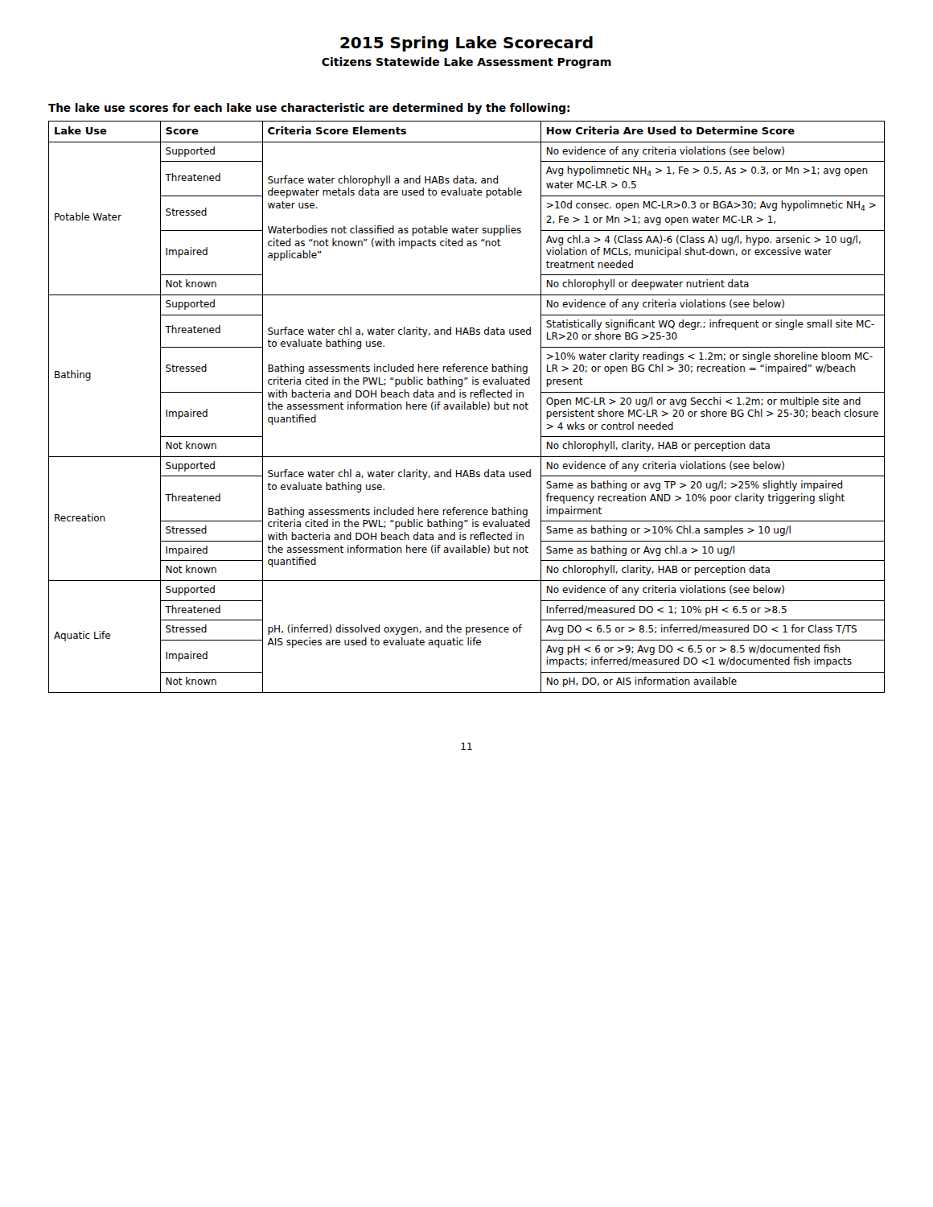2015 Spring Lake Scorecard
Citizens Statewide Lake Assessment Program
The lake use scores for each lake use characteristic are determined by the following:
| Lake Use | Score | Criteria Score Elements | How Criteria Are Used to Determine Score |
| --- | --- | --- | --- |
| Potable Water | Supported | Surface water chlorophyll a and HABs data, and deepwater metals data are used to evaluate potable water use. Waterbodies not classified as potable water supplies cited as “not known” (with impacts cited as “not applicable” | No evidence of any criteria violations (see below) |
| Threatened | Avg hypolimnetic NH 4 > 1, Fe > 0.5, As > 0.3, or Mn >1; avg open water MC-LR > 0.5 |
| Stressed | >10d consec. open MC-LR>0.3 or BGA>30; Avg hypolimnetic NH 4 > 2, Fe > 1 or Mn >1; avg open water MC-LR > 1, |
| Impaired | Avg chl.a > 4 (Class AA)-6 (Class A) ug/l, hypo. arsenic > 10 ug/l, violation of MCLs, municipal shut-down, or excessive water treatment needed |
| Not known | No chlorophyll or deepwater nutrient data |
| Bathing | Supported | Surface water chl a, water clarity, and HABs data used to evaluate bathing use. Bathing assessments included here reference bathing criteria cited in the PWL; “public bathing” is evaluated with bacteria and DOH beach data and is reflected in the assessment information here (if available) but not quantified | No evidence of any criteria violations (see below) |
| Threatened | Statistically significant WQ degr.; infrequent or single small site MC-LR>20 or shore BG >25-30 |
| Stressed | >10% water clarity readings < 1.2m; or single shoreline bloom MC-LR > 20; or open BG Chl > 30; recreation = “impaired” w/beach present |
| Impaired | Open MC-LR > 20 ug/l or avg Secchi < 1.2m; or multiple site and persistent shore MC-LR > 20 or shore BG Chl > 25-30; beach closure > 4 wks or control needed |
| Not known | No chlorophyll, clarity, HAB or perception data |
| Recreation | Supported | Surface water chl a, water clarity, and HABs data used to evaluate bathing use. Bathing assessments included here reference bathing criteria cited in the PWL; “public bathing” is evaluated with bacteria and DOH beach data and is reflected in the assessment information here (if available) but not quantified | No evidence of any criteria violations (see below) |
| Threatened | Same as bathing or avg TP > 20 ug/l; >25% slightly impaired frequency recreation AND > 10% poor clarity triggering slight impairment |
| Stressed | Same as bathing or >10% Chl.a samples > 10 ug/l |
| Impaired | Same as bathing or Avg chl.a > 10 ug/l |
| Not known | No chlorophyll, clarity, HAB or perception data |
| Aquatic Life | Supported | pH, (inferred) dissolved oxygen, and the presence of AIS species are used to evaluate aquatic life | No evidence of any criteria violations (see below) |
| Threatened | Inferred/measured DO < 1; 10% pH < 6.5 or >8.5 |
| Stressed | Avg DO < 6.5 or > 8.5; inferred/measured DO < 1 for Class T/TS |
| Impaired | Avg pH < 6 or >9; Avg DO < 6.5 or > 8.5 w/documented fish impacts; inferred/measured DO <1 w/documented fish impacts |
| Not known | No pH, DO, or AIS information available |
11